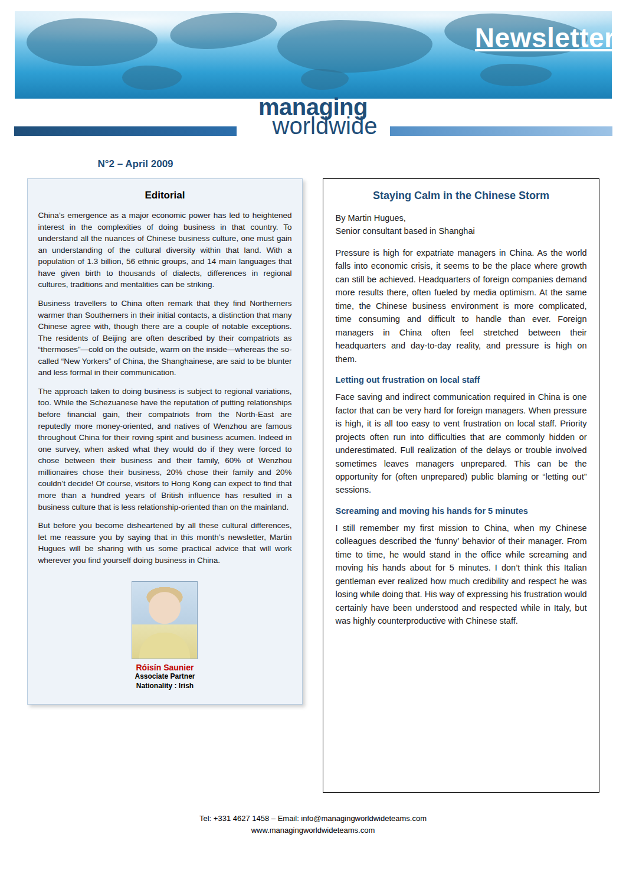Newsletter
managing worldwide
N°2 – April 2009
Editorial
China’s emergence as a major economic power has led to heightened interest in the complexities of doing business in that country. To understand all the nuances of Chinese business culture, one must gain an understanding of the cultural diversity within that land. With a population of 1.3 billion, 56 ethnic groups, and 14 main languages that have given birth to thousands of dialects, differences in regional cultures, traditions and mentalities can be striking.
Business travellers to China often remark that they find Northerners warmer than Southerners in their initial contacts, a distinction that many Chinese agree with, though there are a couple of notable exceptions. The residents of Beijing are often described by their compatriots as “thermoses”—cold on the outside, warm on the inside—whereas the so-called “New Yorkers” of China, the Shanghainese, are said to be blunter and less formal in their communication.
The approach taken to doing business is subject to regional variations, too. While the Schezuanese have the reputation of putting relationships before financial gain, their compatriots from the North-East are reputedly more money-oriented, and natives of Wenzhou are famous throughout China for their roving spirit and business acumen. Indeed in one survey, when asked what they would do if they were forced to chose between their business and their family, 60% of Wenzhou millionaires chose their business, 20% chose their family and 20% couldn’t decide! Of course, visitors to Hong Kong can expect to find that more than a hundred years of British influence has resulted in a business culture that is less relationship-oriented than on the mainland.
But before you become disheartened by all these cultural differences, let me reassure you by saying that in this month’s newsletter, Martin Hugues will be sharing with us some practical advice that will work wherever you find yourself doing business in China.
Róisín Saunier
Associate Partner
Nationality : Irish
Staying Calm in the Chinese Storm
By Martin Hugues,
Senior consultant based in Shanghai
Pressure is high for expatriate managers in China. As the world falls into economic crisis, it seems to be the place where growth can still be achieved. Headquarters of foreign companies demand more results there, often fueled by media optimism. At the same time, the Chinese business environment is more complicated, time consuming and difficult to handle than ever. Foreign managers in China often feel stretched between their headquarters and day-to-day reality, and pressure is high on them.
Letting out frustration on local staff
Face saving and indirect communication required in China is one factor that can be very hard for foreign managers. When pressure is high, it is all too easy to vent frustration on local staff. Priority projects often run into difficulties that are commonly hidden or underestimated. Full realization of the delays or trouble involved sometimes leaves managers unprepared. This can be the opportunity for (often unprepared) public blaming or “letting out” sessions.
Screaming and moving his hands for 5 minutes
I still remember my first mission to China, when my Chinese colleagues described the ‘funny’ behavior of their manager. From time to time, he would stand in the office while screaming and moving his hands about for 5 minutes. I don’t think this Italian gentleman ever realized how much credibility and respect he was losing while doing that. His way of expressing his frustration would certainly have been understood and respected while in Italy, but was highly counterproductive with Chinese staff.
Tel: +331 4627 1458 – Email: info@managingworldwideteams.com
www.managingworldwideteams.com